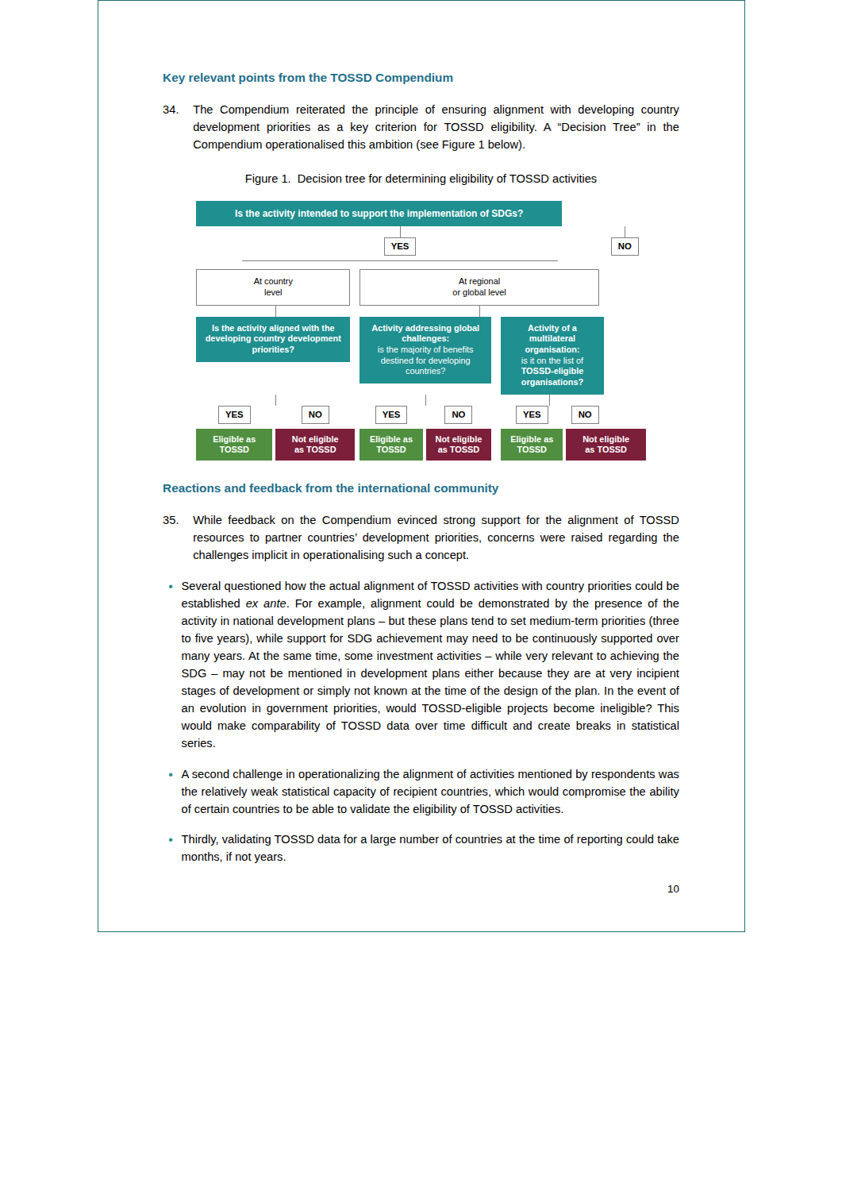Key relevant points from the TOSSD Compendium
34.
The Compendium reiterated the principle of ensuring alignment with developing country development priorities as a key criterion for TOSSD eligibility. A “Decision Tree” in the Compendium operationalised this ambition (see Figure 1 below).
Figure 1. Decision tree for determining eligibility of TOSSD activities
| Is the activity intended to support the implementation of SDGs? | |
| YES | NO |
| At country level | At regional or global level | |
| Is the activity aligned with the developing country development priorities? | Activity addressing global challenges: is the majority of benefits destined for developing countries? | Activity of a multilateral organisation: is it on the list of TOSSD-eligible organisations? | |
| YES | NO | YES | NO | YES | NO | |
| Eligible as TOSSD | Not eligible as TOSSD | Eligible as TOSSD | Not eligible as TOSSD | Eligible as TOSSD | Not eligible as TOSSD |
Reactions and feedback from the international community
35.
While feedback on the Compendium evinced strong support for the alignment of TOSSD resources to partner countries’ development priorities, concerns were raised regarding the challenges implicit in operationalising such a concept.
Several questioned how the actual alignment of TOSSD activities with country priorities could be established ex ante. For example, alignment could be demonstrated by the presence of the activity in national development plans – but these plans tend to set medium-term priorities (three to five years), while support for SDG achievement may need to be continuously supported over many years. At the same time, some investment activities – while very relevant to achieving the SDG – may not be mentioned in development plans either because they are at very incipient stages of development or simply not known at the time of the design of the plan. In the event of an evolution in government priorities, would TOSSD-eligible projects become ineligible? This would make comparability of TOSSD data over time difficult and create breaks in statistical series.
A second challenge in operationalizing the alignment of activities mentioned by respondents was the relatively weak statistical capacity of recipient countries, which would compromise the ability of certain countries to be able to validate the eligibility of TOSSD activities.
Thirdly, validating TOSSD data for a large number of countries at the time of reporting could take months, if not years.
10